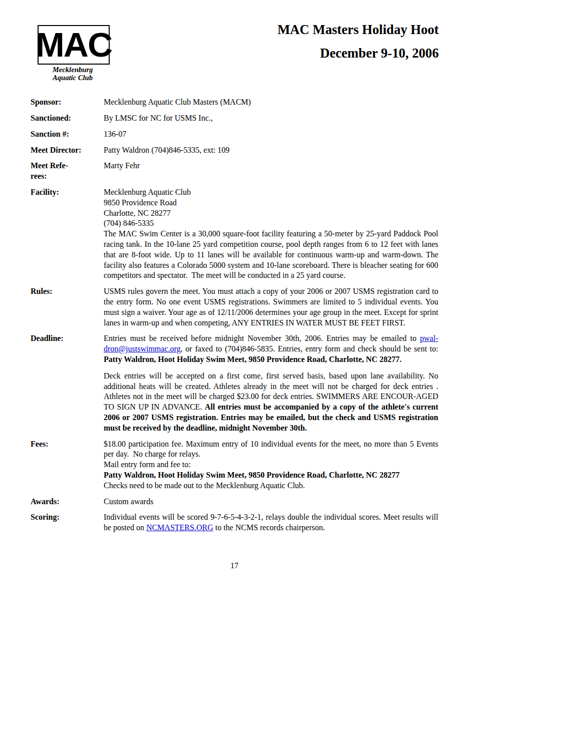MAC
Mecklenburg
Aquatic Club
MAC Masters Holiday Hoot
December 9-10, 2006
| Sponsor: | Mecklenburg Aquatic Club Masters (MACM) |
| Sanctioned: | By LMSC for NC for USMS Inc., |
| Sanction #: | 136-07 |
| Meet Director: | Patty Waldron (704)846-5335, ext: 109 |
| Meet Refe- rees: | Marty Fehr |
| Facility: | Mecklenburg Aquatic Club 9850 Providence Road Charlotte, NC 28277 (704) 846-5335 The MAC Swim Center is a 30,000 square-foot facility featuring a 50-meter by 25-yard Paddock Pool racing tank. In the 10-lane 25 yard competition course, pool depth ranges from 6 to 12 feet with lanes that are 8-foot wide. Up to 11 lanes will be available for continuous warm-up and warm-down. The facility also features a Colorado 5000 system and 10-lane scoreboard. There is bleacher seating for 600 competitors and spectator. The meet will be conducted in a 25 yard course. |
| Rules: | USMS rules govern the meet. You must attach a copy of your 2006 or 2007 USMS registration card to the entry form. No one event USMS registrations. Swimmers are limited to 5 individual events. You must sign a waiver. Your age as of 12/11/2006 determines your age group in the meet. Except for sprint lanes in warm-up and when competing, ANY ENTRIES IN WATER MUST BE FEET FIRST. |
| Deadline: | Entries must be received before midnight November 30th, 2006. Entries may be emailed to pwal-dron@justswimmac.org , or faxed to (704)846-5835. Entries, entry form and check should be sent to: Patty Waldron, Hoot Holiday Swim Meet, 9850 Providence Road, Charlotte, NC 28277. Deck entries will be accepted on a first come, first served basis, based upon lane availability. No additional heats will be created. Athletes already in the meet will not be charged for deck entries . Athletes not in the meet will be charged $23.00 for deck entries. SWIMMERS ARE ENCOUR-AGED TO SIGN UP IN ADVANCE. All entries must be accompanied by a copy of the athlete's current 2006 or 2007 USMS registration. Entries may be emailed, but the check and USMS registration must be received by the deadline, midnight November 30th. |
| Fees: | $18.00 participation fee. Maximum entry of 10 individual events for the meet, no more than 5 Events per day. No charge for relays. Mail entry form and fee to: Patty Waldron, Hoot Holiday Swim Meet, 9850 Providence Road, Charlotte, NC 28277 Checks need to be made out to the Mecklenburg Aquatic Club. |
| Awards: | Custom awards |
| Scoring: | Individual events will be scored 9-7-6-5-4-3-2-1, relays double the individual scores. Meet results will be posted on NCMASTERS.ORG to the NCMS records chairperson. |
17